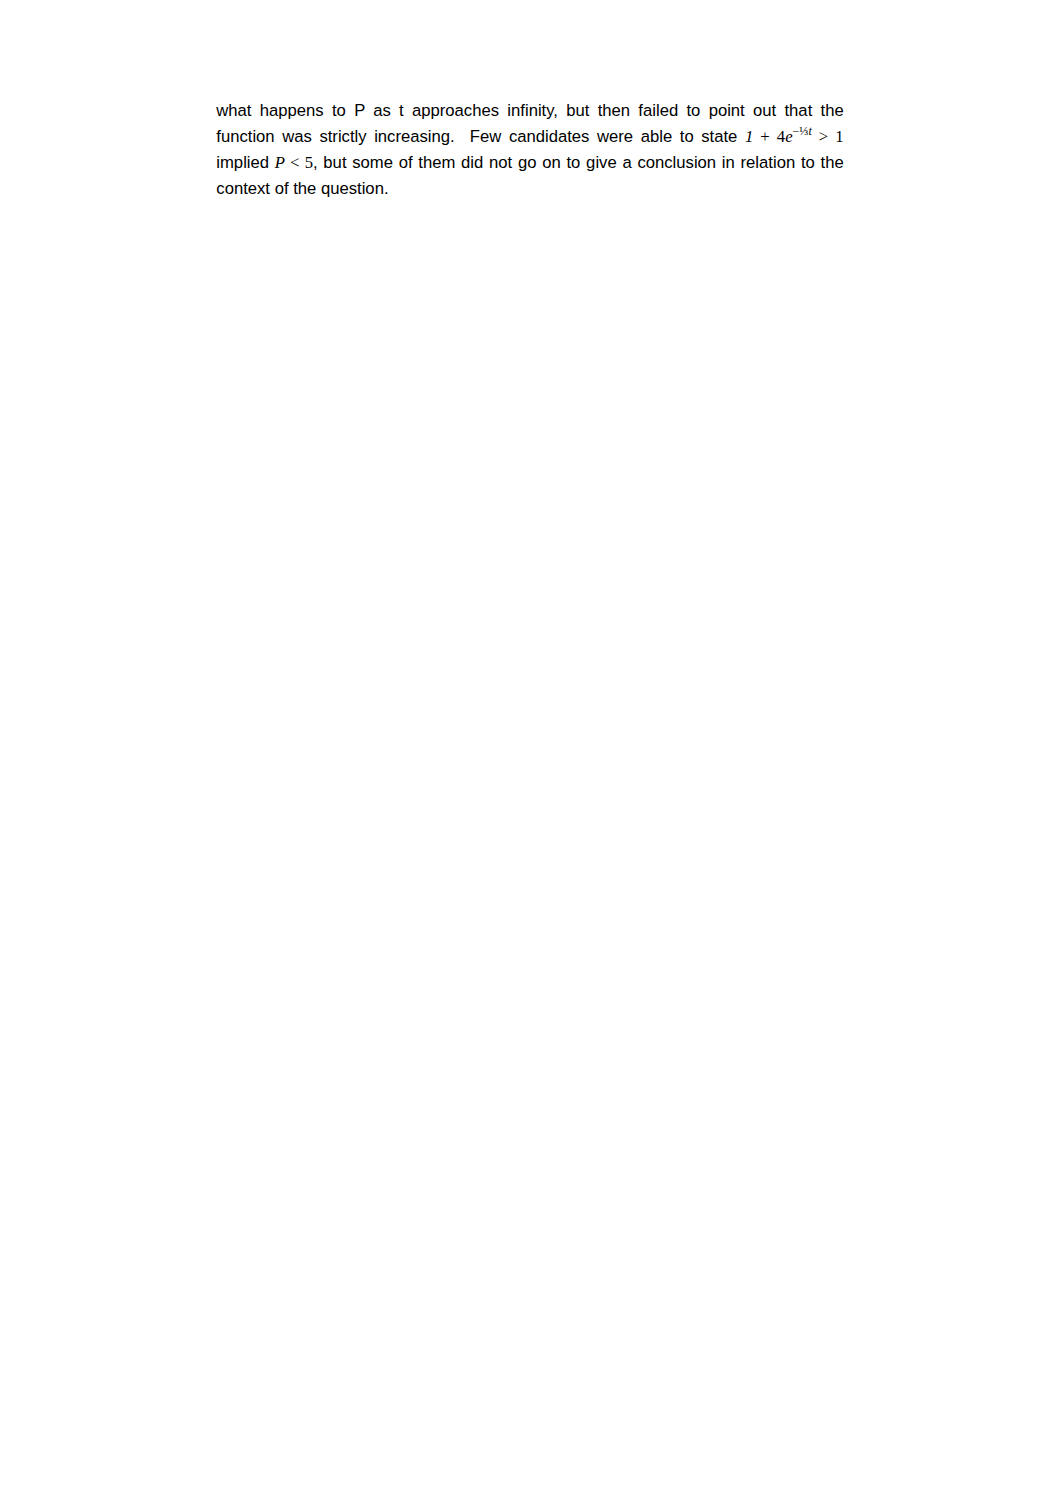what happens to P as t approaches infinity, but then failed to point out that the function was strictly increasing. Few candidates were able to state 1 + 4e−⅓t > 1 implied P < 5, but some of them did not go on to give a conclusion in relation to the context of the question.